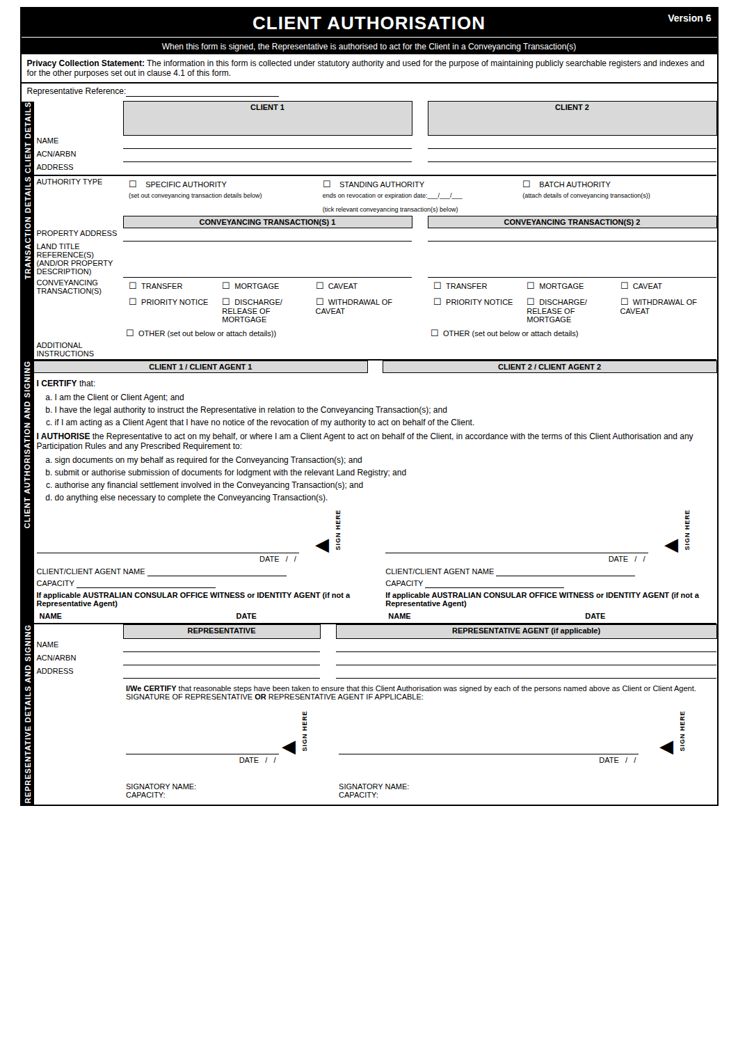Version 6
CLIENT AUTHORISATION
When this form is signed, the Representative is authorised to act for the Client in a Conveyancing Transaction(s)
Privacy Collection Statement: The information in this form is collected under statutory authority and used for the purpose of maintaining publicly searchable registers and indexes and for the other purposes set out in clause 4.1 of this form.
Representative Reference:
| CLIENT DETAILS | | CLIENT 1 | | CLIENT 2 |
| NAME | | | |
| ACN/ARBN | | | |
| ADDRESS | | | |
| TRANSACTION DETAILS | AUTHORITY TYPE | / ☐ SPECIFIC AUTHORITY / ☐ STANDING AUTHORITY / ☐ BATCH AUTHORITY / / (set out conveyancing transaction details below) / ends on revocation or expiration date:___/___/___ (tick relevant conveyancing transaction(s) below) / (attach details of conveyancing transaction(s)) / |
| | CONVEYANCING TRANSACTION(S) 1 | | CONVEYANCING TRANSACTION(S) 2 |
| PROPERTY ADDRESS | | | |
| LAND TITLE REFERENCE(S) (and/or property description) | | | |
| CONVEYANCING TRANSACTION(S) | / ☐ TRANSFER / ☐ MORTGAGE / ☐ CAVEAT / | | / ☐ TRANSFER / ☐ MORTGAGE / ☐ CAVEAT / |
| / ☐ PRIORITY NOTICE / ☐ DISCHARGE/ RELEASE OF MORTGAGE / ☐ WITHDRAWAL OF CAVEAT / | | / ☐ PRIORITY NOTICE / ☐ DISCHARGE/ RELEASE OF MORTGAGE / ☐ WITHDRAWAL OF CAVEAT / |
| ☐ OTHER (set out below or attach details)) | | ☐ OTHER (set out below or attach details) |
| ADDITIONAL INSTRUCTIONS | | | |
| CLIENT AUTHORISATION AND SIGNING | CLIENT 1 / CLIENT AGENT 1 | | CLIENT 2 / CLIENT AGENT 2 |
| I CERTIFY that: I am the Client or Client Agent; and I have the legal authority to instruct the Representative in relation to the Conveyancing Transaction(s); and if I am acting as a Client Agent that I have no notice of the revocation of my authority to act on behalf of the Client. I AUTHORISE the Representative to act on my behalf, or where I am a Client Agent to act on behalf of the Client, in accordance with the terms of this Client Authorisation and any Participation Rules and any Prescribed Requirement to: sign documents on my behalf as required for the Conveyancing Transaction(s); and submit or authorise submission of documents for lodgment with the relevant Land Registry; and authorise any financial settlement involved in the Conveyancing Transaction(s); and do anything else necessary to complete the Conveyancing Transaction(s). |
| / / ◀ / SIGN HERE / / DATE / / / / | | / / ◀ / SIGN HERE / / DATE / / / / |
| CLIENT/CLIENT AGENT NAME | | CLIENT/CLIENT AGENT NAME |
| CAPACITY | | CAPACITY |
| If applicable AUSTRALIAN CONSULAR OFFICE WITNESS or IDENTITY AGENT (if not a Representative Agent) / NAME / DATE / | | If applicable AUSTRALIAN CONSULAR OFFICE WITNESS or IDENTITY AGENT (if not a Representative Agent) / NAME / DATE / |
| REPRESENTATIVE DETAILS AND SIGNING | | REPRESENTATIVE | | REPRESENTATIVE AGENT (if applicable) |
| NAME | | | |
| ACN/ARBN | | | |
| ADDRESS | | | |
| | I/We CERTIFY that reasonable steps have been taken to ensure that this Client Authorisation was signed by each of the persons named above as Client or Client Agent. SIGNATURE OF REPRESENTATIVE OR REPRESENTATIVE AGENT IF APPLICABLE: |
| | / / ◀ / SIGN HERE / / DATE / / / / | | / / ◀ / SIGN HERE / / DATE / / / / |
| | SIGNATORY NAME: CAPACITY: | | SIGNATORY NAME: CAPACITY: |